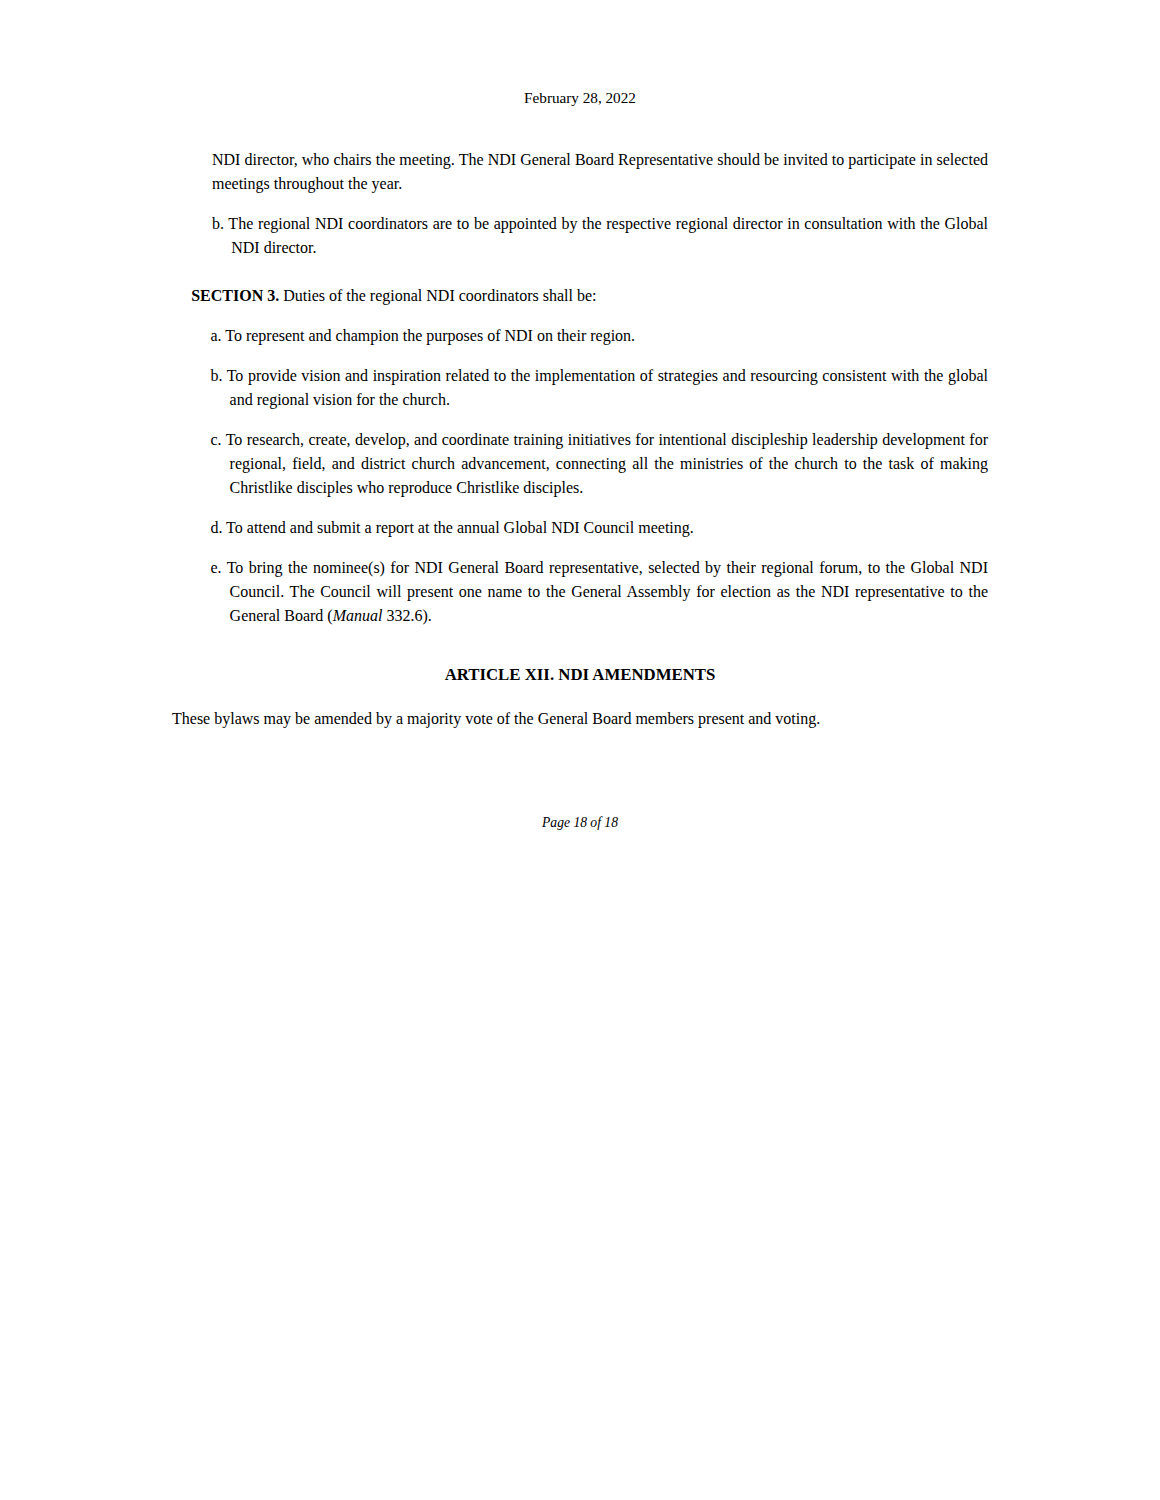February 28, 2022
NDI director, who chairs the meeting. The NDI General Board Representative should be invited to participate in selected meetings throughout the year.
b. The regional NDI coordinators are to be appointed by the respective regional director in consultation with the Global NDI director.
SECTION 3. Duties of the regional NDI coordinators shall be:
a. To represent and champion the purposes of NDI on their region.
b. To provide vision and inspiration related to the implementation of strategies and resourcing consistent with the global and regional vision for the church.
c. To research, create, develop, and coordinate training initiatives for intentional discipleship leadership development for regional, field, and district church advancement, connecting all the ministries of the church to the task of making Christlike disciples who reproduce Christlike disciples.
d. To attend and submit a report at the annual Global NDI Council meeting.
e. To bring the nominee(s) for NDI General Board representative, selected by their regional forum, to the Global NDI Council. The Council will present one name to the General Assembly for election as the NDI representative to the General Board (Manual 332.6).
ARTICLE XII. NDI AMENDMENTS
These bylaws may be amended by a majority vote of the General Board members present and voting.
Page 18 of 18